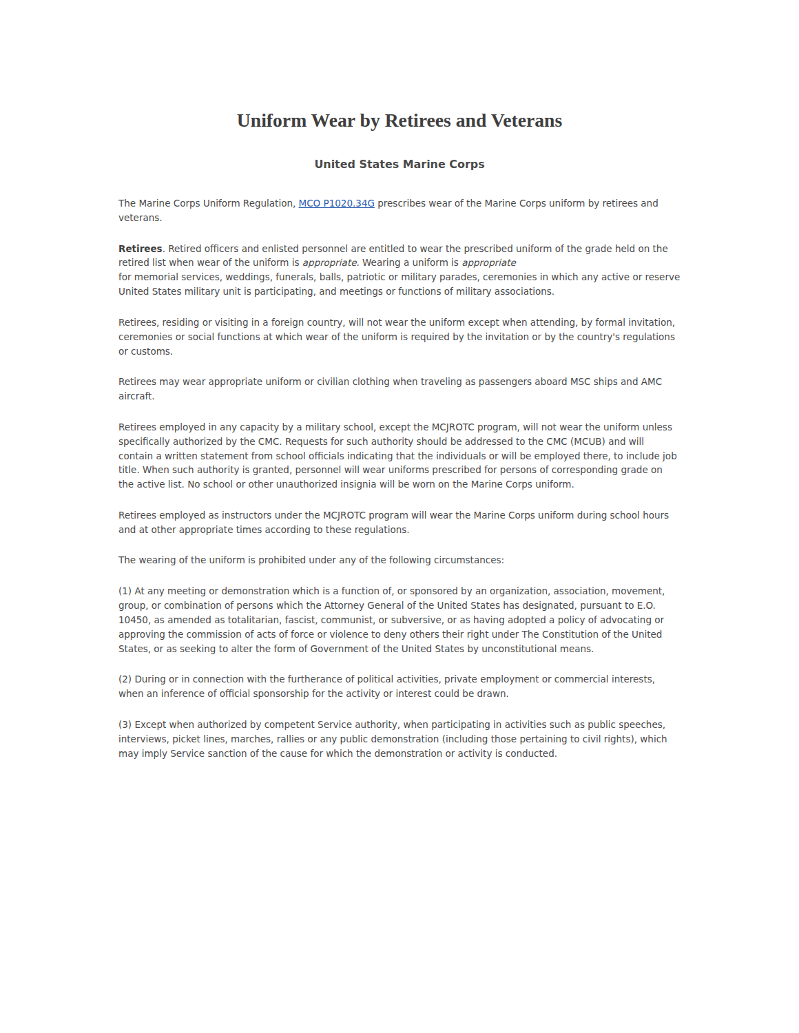Uniform Wear by Retirees and Veterans
United States Marine Corps
The Marine Corps Uniform Regulation, MCO P1020.34G prescribes wear of the Marine Corps uniform by retirees and veterans.
Retirees. Retired officers and enlisted personnel are entitled to wear the prescribed uniform of the grade held on the retired list when wear of the uniform is appropriate. Wearing a uniform is appropriate
for memorial services, weddings, funerals, balls, patriotic or military parades, ceremonies in which any active or reserve United States military unit is participating, and meetings or functions of military associations.
Retirees, residing or visiting in a foreign country, will not wear the uniform except when attending, by formal invitation, ceremonies or social functions at which wear of the uniform is required by the invitation or by the country's regulations or customs.
Retirees may wear appropriate uniform or civilian clothing when traveling as passengers aboard MSC ships and AMC aircraft.
Retirees employed in any capacity by a military school, except the MCJROTC program, will not wear the uniform unless specifically authorized by the CMC. Requests for such authority should be addressed to the CMC (MCUB) and will contain a written statement from school officials indicating that the individuals or will be employed there, to include job title. When such authority is granted, personnel will wear uniforms prescribed for persons of corresponding grade on the active list. No school or other unauthorized insignia will be worn on the Marine Corps uniform.
Retirees employed as instructors under the MCJROTC program will wear the Marine Corps uniform during school hours and at other appropriate times according to these regulations.
The wearing of the uniform is prohibited under any of the following circumstances:
(1) At any meeting or demonstration which is a function of, or sponsored by an organization, association, movement, group, or combination of persons which the Attorney General of the United States has designated, pursuant to E.O. 10450, as amended as totalitarian, fascist, communist, or subversive, or as having adopted a policy of advocating or approving the commission of acts of force or violence to deny others their right under The Constitution of the United States, or as seeking to alter the form of Government of the United States by unconstitutional means.
(2) During or in connection with the furtherance of political activities, private employment or commercial interests, when an inference of official sponsorship for the activity or interest could be drawn.
(3) Except when authorized by competent Service authority, when participating in activities such as public speeches, interviews, picket lines, marches, rallies or any public demonstration (including those pertaining to civil rights), which may imply Service sanction of the cause for which the demonstration or activity is conducted.